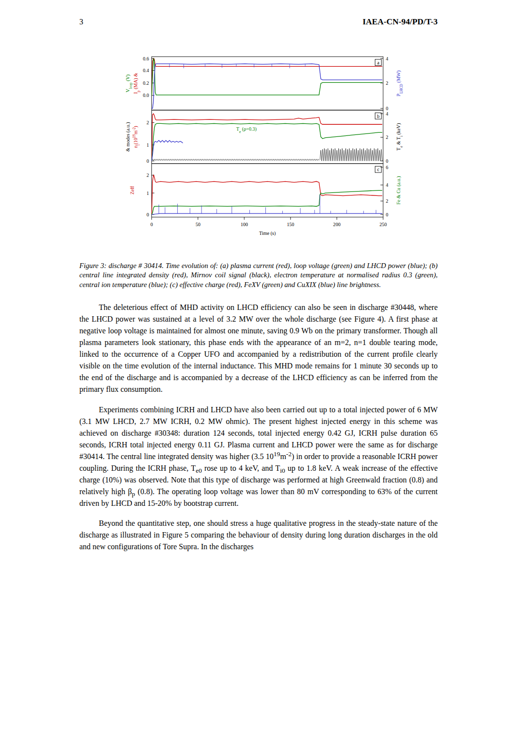3 IAEA-CN-94/PD/T-3
a b c 0.6 0.4 0.2 0.0 4 2 0 2 1 0 4 2 0 2 1 0 6 4 2 0 0 50 100 150 200 250 Time (s) Vloop (V) Ip (MA) & & modes (a.u.) nl(1019m-2) Zeff PLHCD (MW) Te & Ti (keV) Fe & Cu (a.u.) Te (ρ=0.3)
Figure 3: discharge # 30414. Time evolution of: (a) plasma current (red), loop voltage (green) and LHCD power (blue); (b) central line integrated density (red), Mirnov coil signal (black), electron temperature at normalised radius 0.3 (green), central ion temperature (blue); (c) effective charge (red), FeXV (green) and CuXIX (blue) line brightness.
The deleterious effect of MHD activity on LHCD efficiency can also be seen in discharge #30448, where the LHCD power was sustained at a level of 3.2 MW over the whole discharge (see Figure 4). A first phase at negative loop voltage is maintained for almost one minute, saving 0.9 Wb on the primary transformer. Though all plasma parameters look stationary, this phase ends with the appearance of an m=2, n=1 double tearing mode, linked to the occurrence of a Copper UFO and accompanied by a redistribution of the current profile clearly visible on the time evolution of the internal inductance. This MHD mode remains for 1 minute 30 seconds up to the end of the discharge and is accompanied by a decrease of the LHCD efficiency as can be inferred from the primary flux consumption.
Experiments combining ICRH and LHCD have also been carried out up to a total injected power of 6 MW (3.1 MW LHCD, 2.7 MW ICRH, 0.2 MW ohmic). The present highest injected energy in this scheme was achieved on discharge #30348: duration 124 seconds, total injected energy 0.42 GJ, ICRH pulse duration 65 seconds, ICRH total injected energy 0.11 GJ. Plasma current and LHCD power were the same as for discharge #30414. The central line integrated density was higher (3.5 1019m-2) in order to provide a reasonable ICRH power coupling. During the ICRH phase, Te0 rose up to 4 keV, and Ti0 up to 1.8 keV. A weak increase of the effective charge (10%) was observed. Note that this type of discharge was performed at high Greenwald fraction (0.8) and relatively high βp (0.8). The operating loop voltage was lower than 80 mV corresponding to 63% of the current driven by LHCD and 15-20% by bootstrap current.
Beyond the quantitative step, one should stress a huge qualitative progress in the steady-state nature of the discharge as illustrated in Figure 5 comparing the behaviour of density during long duration discharges in the old and new configurations of Tore Supra. In the discharges